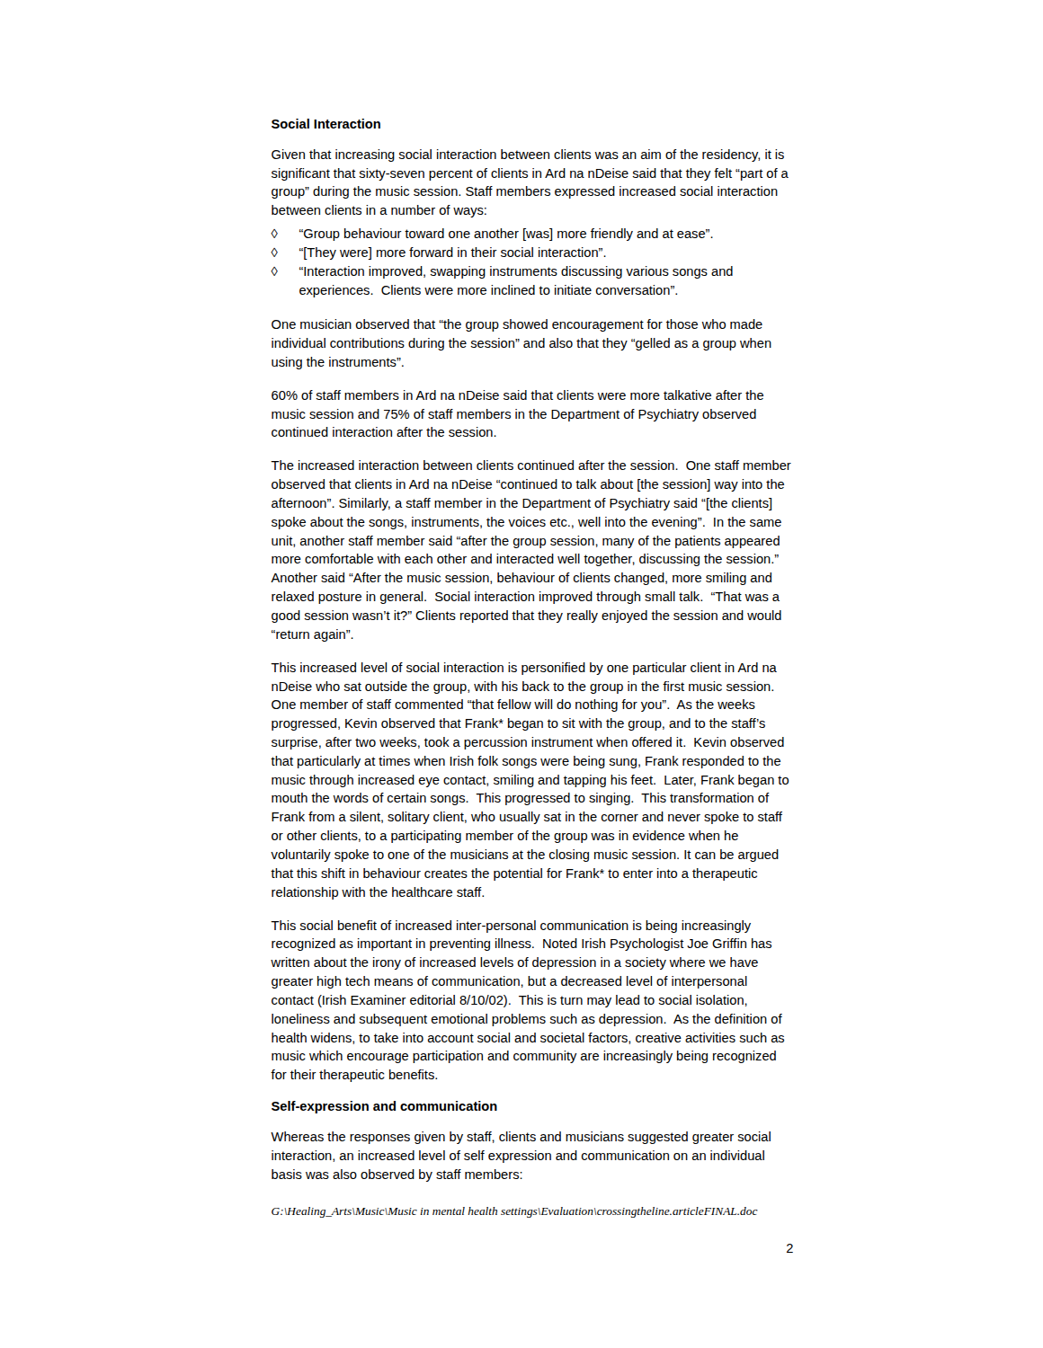Social Interaction
Given that increasing social interaction between clients was an aim of the residency, it is significant that sixty-seven percent of clients in Ard na nDeise said that they felt “part of a group” during the music session. Staff members expressed increased social interaction between clients in a number of ways:
“Group behaviour toward one another [was] more friendly and at ease”.
“[They were] more forward in their social interaction”.
“Interaction improved, swapping instruments discussing various songs and experiences. Clients were more inclined to initiate conversation”.
One musician observed that “the group showed encouragement for those who made individual contributions during the session” and also that they “gelled as a group when using the instruments”.
60% of staff members in Ard na nDeise said that clients were more talkative after the music session and 75% of staff members in the Department of Psychiatry observed continued interaction after the session.
The increased interaction between clients continued after the session. One staff member observed that clients in Ard na nDeise “continued to talk about [the session] way into the afternoon”. Similarly, a staff member in the Department of Psychiatry said “[the clients] spoke about the songs, instruments, the voices etc., well into the evening”. In the same unit, another staff member said “after the group session, many of the patients appeared more comfortable with each other and interacted well together, discussing the session.” Another said “After the music session, behaviour of clients changed, more smiling and relaxed posture in general. Social interaction improved through small talk. “That was a good session wasn’t it?” Clients reported that they really enjoyed the session and would “return again”.
This increased level of social interaction is personified by one particular client in Ard na nDeise who sat outside the group, with his back to the group in the first music session. One member of staff commented “that fellow will do nothing for you”. As the weeks progressed, Kevin observed that Frank* began to sit with the group, and to the staff’s surprise, after two weeks, took a percussion instrument when offered it. Kevin observed that particularly at times when Irish folk songs were being sung, Frank responded to the music through increased eye contact, smiling and tapping his feet. Later, Frank began to mouth the words of certain songs. This progressed to singing. This transformation of Frank from a silent, solitary client, who usually sat in the corner and never spoke to staff or other clients, to a participating member of the group was in evidence when he voluntarily spoke to one of the musicians at the closing music session. It can be argued that this shift in behaviour creates the potential for Frank* to enter into a therapeutic relationship with the healthcare staff.
This social benefit of increased inter-personal communication is being increasingly recognized as important in preventing illness. Noted Irish Psychologist Joe Griffin has written about the irony of increased levels of depression in a society where we have greater high tech means of communication, but a decreased level of interpersonal contact (Irish Examiner editorial 8/10/02). This is turn may lead to social isolation, loneliness and subsequent emotional problems such as depression. As the definition of health widens, to take into account social and societal factors, creative activities such as music which encourage participation and community are increasingly being recognized for their therapeutic benefits.
Self-expression and communication
Whereas the responses given by staff, clients and musicians suggested greater social interaction, an increased level of self expression and communication on an individual basis was also observed by staff members:
G:\Healing_Arts\Music\Music in mental health settings\Evaluation\crossingtheline.articleFINAL.doc
2